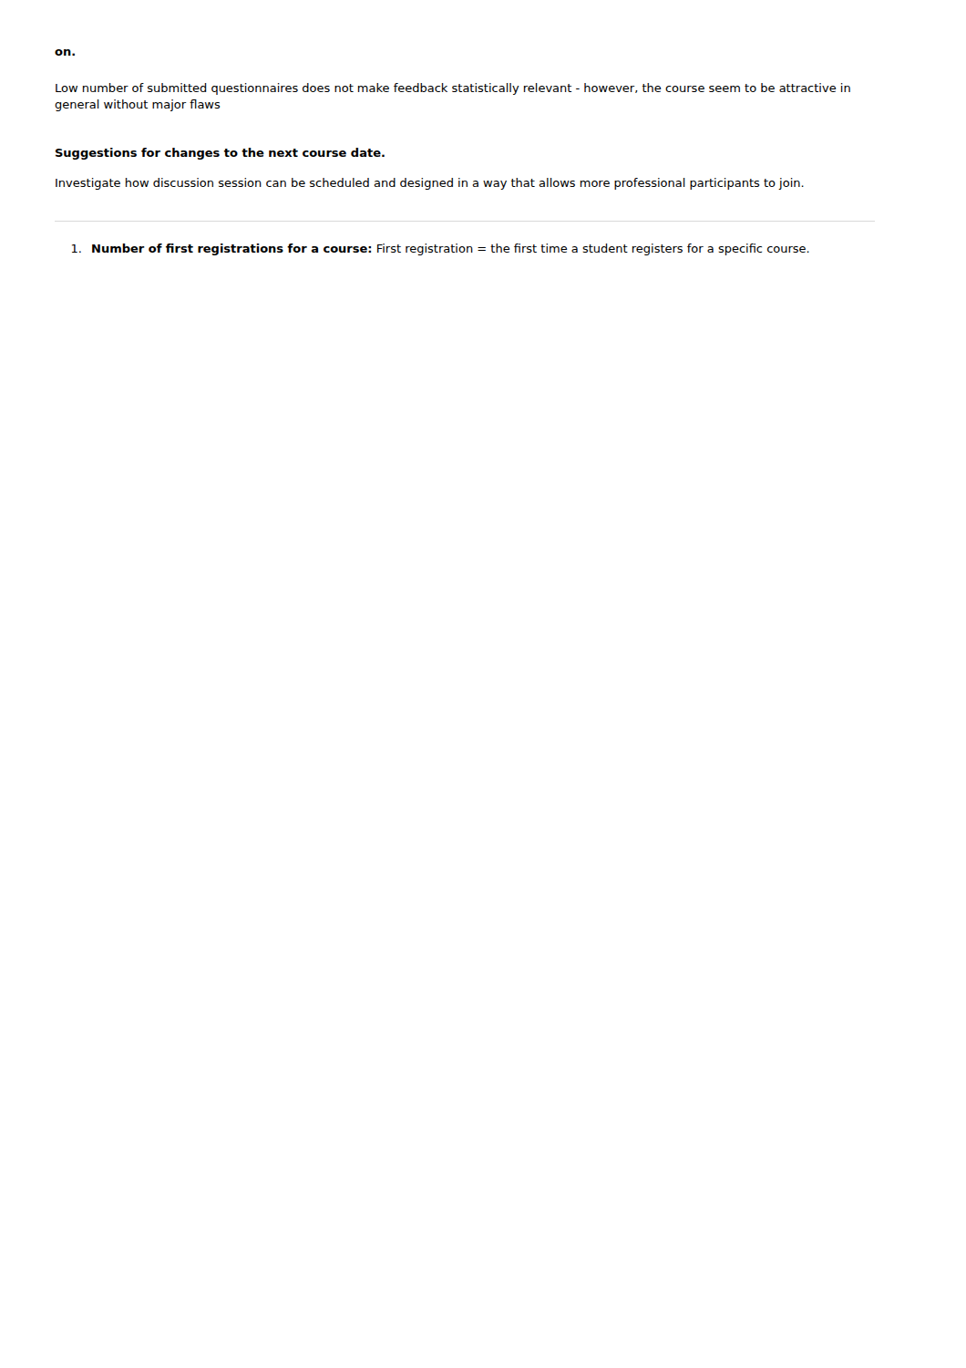on.
Low number of submitted questionnaires does not make feedback statistically relevant - however, the course seem to be attractive in general without major flaws
Suggestions for changes to the next course date.
Investigate how discussion session can be scheduled and designed in a way that allows more professional participants to join.
Number of first registrations for a course: First registration = the first time a student registers for a specific course.